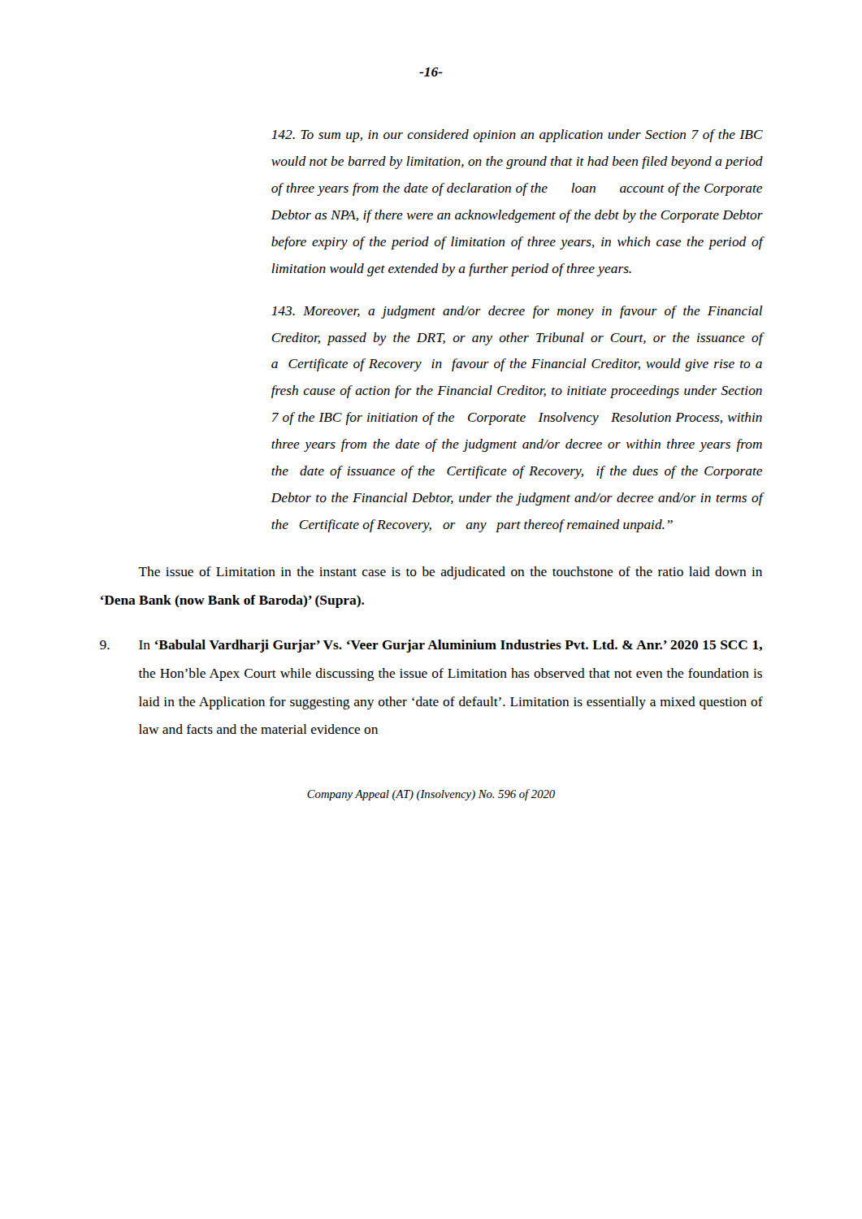-16-
142. To sum up, in our considered opinion an application under Section 7 of the IBC would not be barred by limitation, on the ground that it had been filed beyond a period of three years from the date of declaration of the loan account of the Corporate Debtor as NPA, if there were an acknowledgement of the debt by the Corporate Debtor before expiry of the period of limitation of three years, in which case the period of limitation would get extended by a further period of three years.
143. Moreover, a judgment and/or decree for money in favour of the Financial Creditor, passed by the DRT, or any other Tribunal or Court, or the issuance of a Certificate of Recovery in favour of the Financial Creditor, would give rise to a fresh cause of action for the Financial Creditor, to initiate proceedings under Section 7 of the IBC for initiation of the Corporate Insolvency Resolution Process, within three years from the date of the judgment and/or decree or within three years from the date of issuance of the Certificate of Recovery, if the dues of the Corporate Debtor to the Financial Debtor, under the judgment and/or decree and/or in terms of the Certificate of Recovery, or any part thereof remained unpaid.”
The issue of Limitation in the instant case is to be adjudicated on the touchstone of the ratio laid down in ‘Dena Bank (now Bank of Baroda)’ (Supra).
9.
In ‘Babulal Vardharji Gurjar’ Vs. ‘Veer Gurjar Aluminium Industries Pvt. Ltd. & Anr.’ 2020 15 SCC 1, the Hon’ble Apex Court while discussing the issue of Limitation has observed that not even the foundation is laid in the Application for suggesting any other ‘date of default’. Limitation is essentially a mixed question of law and facts and the material evidence on
Company Appeal (AT) (Insolvency) No. 596 of 2020